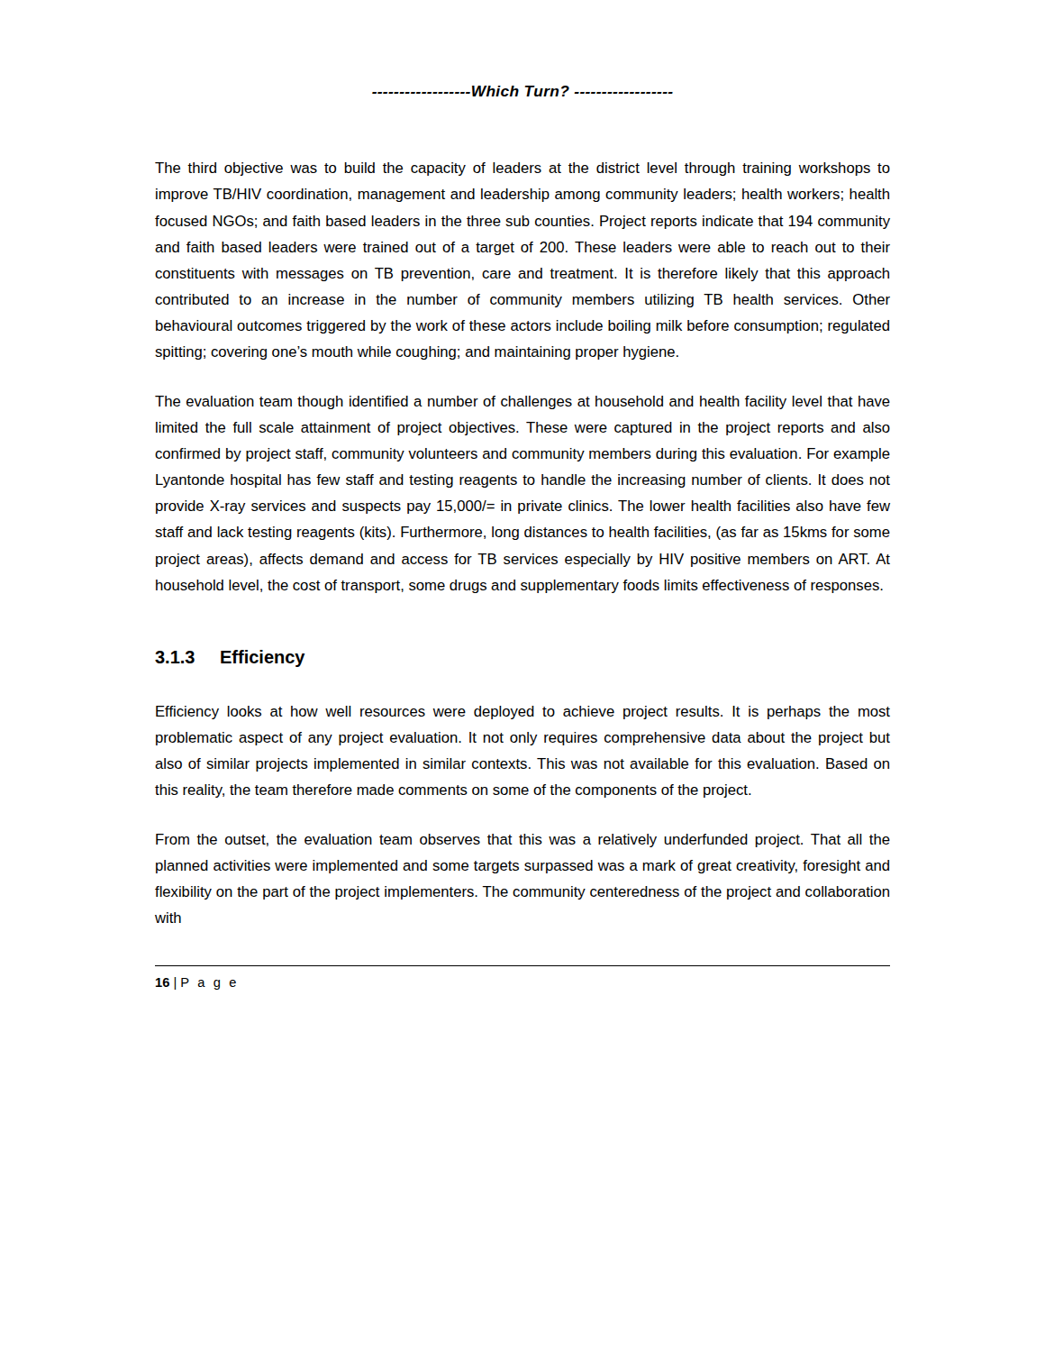------------------Which Turn? ------------------
The third objective was to build the capacity of leaders at the district level through training workshops to improve TB/HIV coordination, management and leadership among community leaders; health workers; health focused NGOs; and faith based leaders in the three sub counties. Project reports indicate that 194 community and faith based leaders were trained out of a target of 200. These leaders were able to reach out to their constituents with messages on TB prevention, care and treatment. It is therefore likely that this approach contributed to an increase in the number of community members utilizing TB health services. Other behavioural outcomes triggered by the work of these actors include boiling milk before consumption; regulated spitting; covering one’s mouth while coughing; and maintaining proper hygiene.
The evaluation team though identified a number of challenges at household and health facility level that have limited the full scale attainment of project objectives. These were captured in the project reports and also confirmed by project staff, community volunteers and community members during this evaluation. For example Lyantonde hospital has few staff and testing reagents to handle the increasing number of clients. It does not provide X-ray services and suspects pay 15,000/= in private clinics. The lower health facilities also have few staff and lack testing reagents (kits). Furthermore, long distances to health facilities, (as far as 15kms for some project areas), affects demand and access for TB services especially by HIV positive members on ART. At household level, the cost of transport, some drugs and supplementary foods limits effectiveness of responses.
3.1.3 Efficiency
Efficiency looks at how well resources were deployed to achieve project results. It is perhaps the most problematic aspect of any project evaluation. It not only requires comprehensive data about the project but also of similar projects implemented in similar contexts. This was not available for this evaluation. Based on this reality, the team therefore made comments on some of the components of the project.
From the outset, the evaluation team observes that this was a relatively underfunded project. That all the planned activities were implemented and some targets surpassed was a mark of great creativity, foresight and flexibility on the part of the project implementers. The community centeredness of the project and collaboration with
16 | P a g e